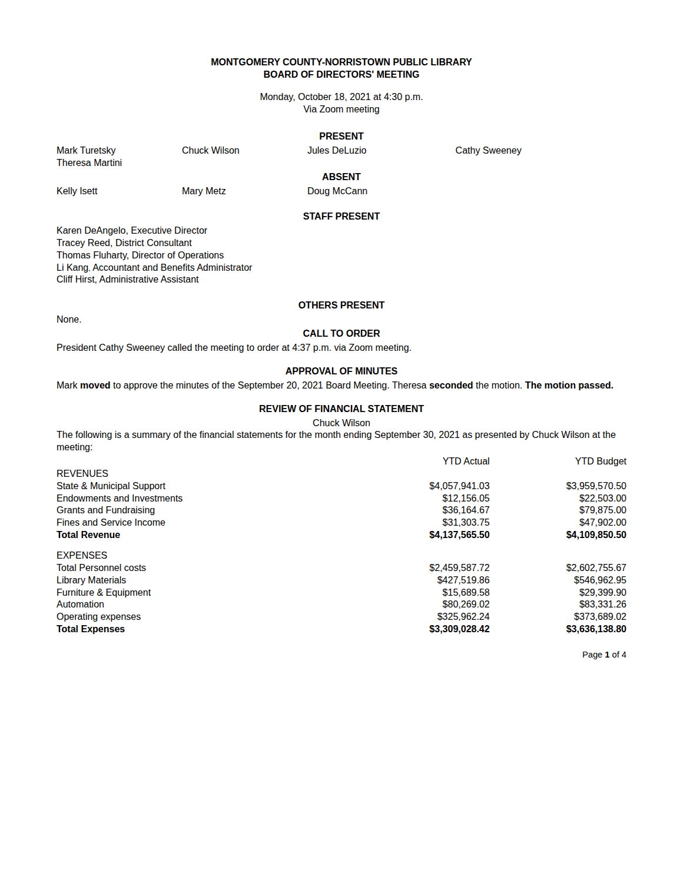MONTGOMERY COUNTY-NORRISTOWN PUBLIC LIBRARY
BOARD OF DIRECTORS' MEETING
Monday, October 18, 2021 at 4:30 p.m.
Via Zoom meeting
PRESENT
| Mark Turetsky | Chuck Wilson | Jules DeLuzio | Cathy Sweeney |
| Theresa Martini | | | |
ABSENT
| Kelly Isett | Mary Metz | Doug McCann | |
STAFF PRESENT
Karen DeAngelo, Executive Director
Tracey Reed, District Consultant
Thomas Fluharty, Director of Operations
Li Kang, Accountant and Benefits Administrator
Cliff Hirst, Administrative Assistant
OTHERS PRESENT
None.
CALL TO ORDER
President Cathy Sweeney called the meeting to order at 4:37 p.m. via Zoom meeting.
APPROVAL OF MINUTES
Mark moved to approve the minutes of the September 20, 2021 Board Meeting. Theresa seconded the motion. The motion passed.
REVIEW OF FINANCIAL STATEMENT
Chuck Wilson
The following is a summary of the financial statements for the month ending September 30, 2021 as presented by Chuck Wilson at the meeting:
| | YTD Actual | YTD Budget |
| REVENUES | | |
| State & Municipal Support | $4,057,941.03 | $3,959,570.50 |
| Endowments and Investments | $12,156.05 | $22,503.00 |
| Grants and Fundraising | $36,164.67 | $79,875.00 |
| Fines and Service Income | $31,303.75 | $47,902.00 |
| Total Revenue | $4,137,565.50 | $4,109,850.50 |
| EXPENSES | | |
| Total Personnel costs | $2,459,587.72 | $2,602,755.67 |
| Library Materials | $427,519.86 | $546,962.95 |
| Furniture & Equipment | $15,689.58 | $29,399.90 |
| Automation | $80,269.02 | $83,331.26 |
| Operating expenses | $325,962.24 | $373,689.02 |
| Total Expenses | $3,309,028.42 | $3,636,138.80 |
Page 1 of 4